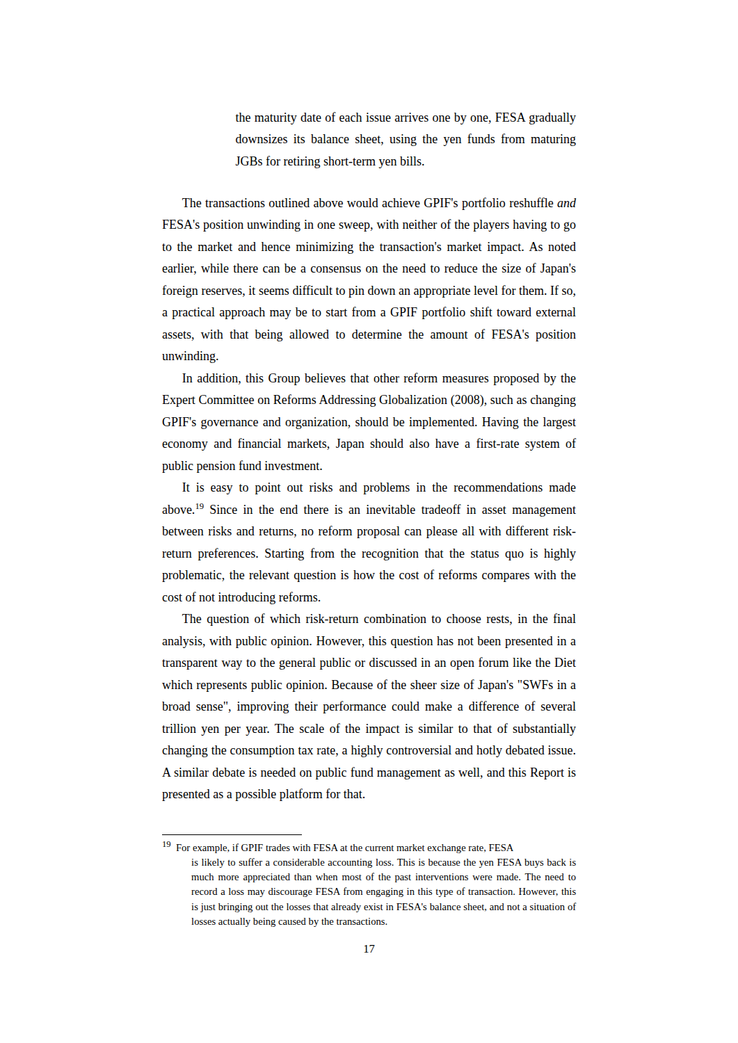the maturity date of each issue arrives one by one, FESA gradually downsizes its balance sheet, using the yen funds from maturing JGBs for retiring short-term yen bills.
The transactions outlined above would achieve GPIF's portfolio reshuffle and FESA's position unwinding in one sweep, with neither of the players having to go to the market and hence minimizing the transaction's market impact. As noted earlier, while there can be a consensus on the need to reduce the size of Japan's foreign reserves, it seems difficult to pin down an appropriate level for them. If so, a practical approach may be to start from a GPIF portfolio shift toward external assets, with that being allowed to determine the amount of FESA's position unwinding.
In addition, this Group believes that other reform measures proposed by the Expert Committee on Reforms Addressing Globalization (2008), such as changing GPIF's governance and organization, should be implemented. Having the largest economy and financial markets, Japan should also have a first-rate system of public pension fund investment.
It is easy to point out risks and problems in the recommendations made above.19 Since in the end there is an inevitable tradeoff in asset management between risks and returns, no reform proposal can please all with different risk-return preferences. Starting from the recognition that the status quo is highly problematic, the relevant question is how the cost of reforms compares with the cost of not introducing reforms.
The question of which risk-return combination to choose rests, in the final analysis, with public opinion. However, this question has not been presented in a transparent way to the general public or discussed in an open forum like the Diet which represents public opinion. Because of the sheer size of Japan's "SWFs in a broad sense", improving their performance could make a difference of several trillion yen per year. The scale of the impact is similar to that of substantially changing the consumption tax rate, a highly controversial and hotly debated issue. A similar debate is needed on public fund management as well, and this Report is presented as a possible platform for that.
19 For example, if GPIF trades with FESA at the current market exchange rate, FESA is likely to suffer a considerable accounting loss. This is because the yen FESA buys back is much more appreciated than when most of the past interventions were made. The need to record a loss may discourage FESA from engaging in this type of transaction. However, this is just bringing out the losses that already exist in FESA's balance sheet, and not a situation of losses actually being caused by the transactions.
17